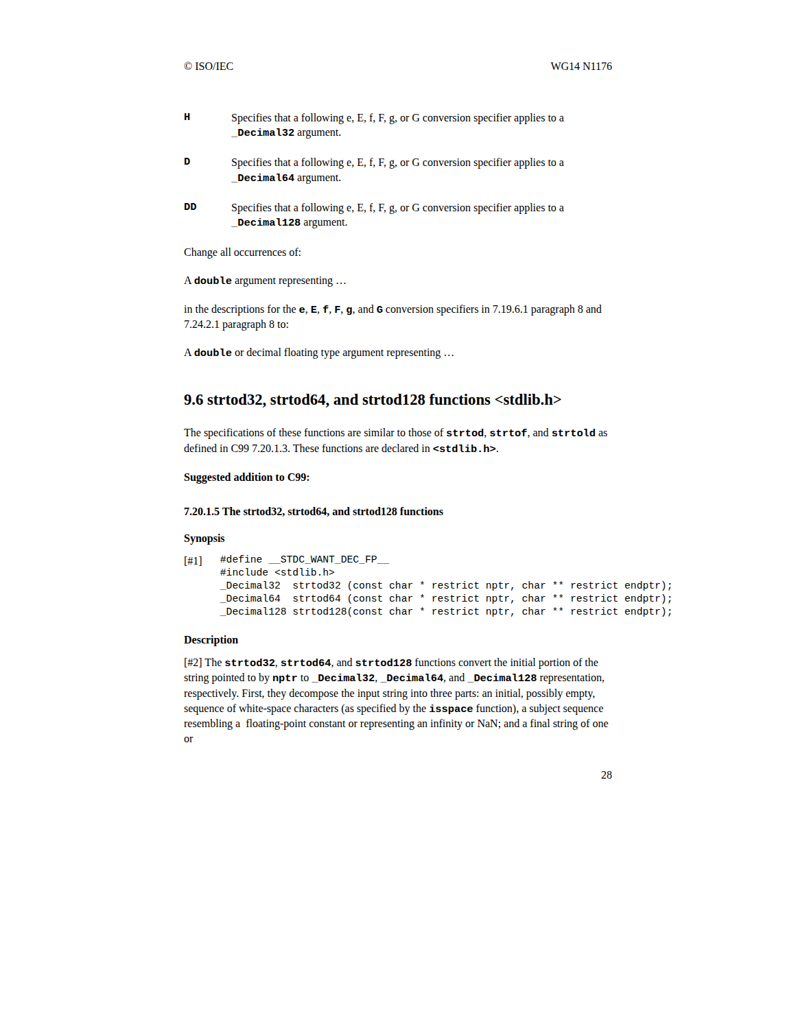© ISO/IEC
WG14 N1176
H
Specifies that a following e, E, f, F, g, or G conversion specifier applies to a _Decimal32 argument.
D
Specifies that a following e, E, f, F, g, or G conversion specifier applies to a _Decimal64 argument.
DD
Specifies that a following e, E, f, F, g, or G conversion specifier applies to a _Decimal128 argument.
Change all occurrences of:
A double argument representing …
in the descriptions for the e, E, f, F, g, and G conversion specifiers in 7.19.6.1 paragraph 8 and 7.24.2.1 paragraph 8 to:
A double or decimal floating type argument representing …
9.6 strtod32, strtod64, and strtod128 functions <stdlib.h>
The specifications of these functions are similar to those of strtod, strtof, and strtold as defined in C99 7.20.1.3. These functions are declared in <stdlib.h>.
Suggested addition to C99:
7.20.1.5 The strtod32, strtod64, and strtod128 functions
Synopsis
[#1]
#define __STDC_WANT_DEC_FP__ #include <stdlib.h> _Decimal32 strtod32 (const char * restrict nptr, char ** restrict endptr); _Decimal64 strtod64 (const char * restrict nptr, char ** restrict endptr); _Decimal128 strtod128(const char * restrict nptr, char ** restrict endptr);
Description
[#2] The strtod32, strtod64, and strtod128 functions convert the initial portion of the string pointed to by nptr to _Decimal32, _Decimal64, and _Decimal128 representation, respectively. First, they decompose the input string into three parts: an initial, possibly empty, sequence of white-space characters (as specified by the isspace function), a subject sequence resembling a floating-point constant or representing an infinity or NaN; and a final string of one or
28